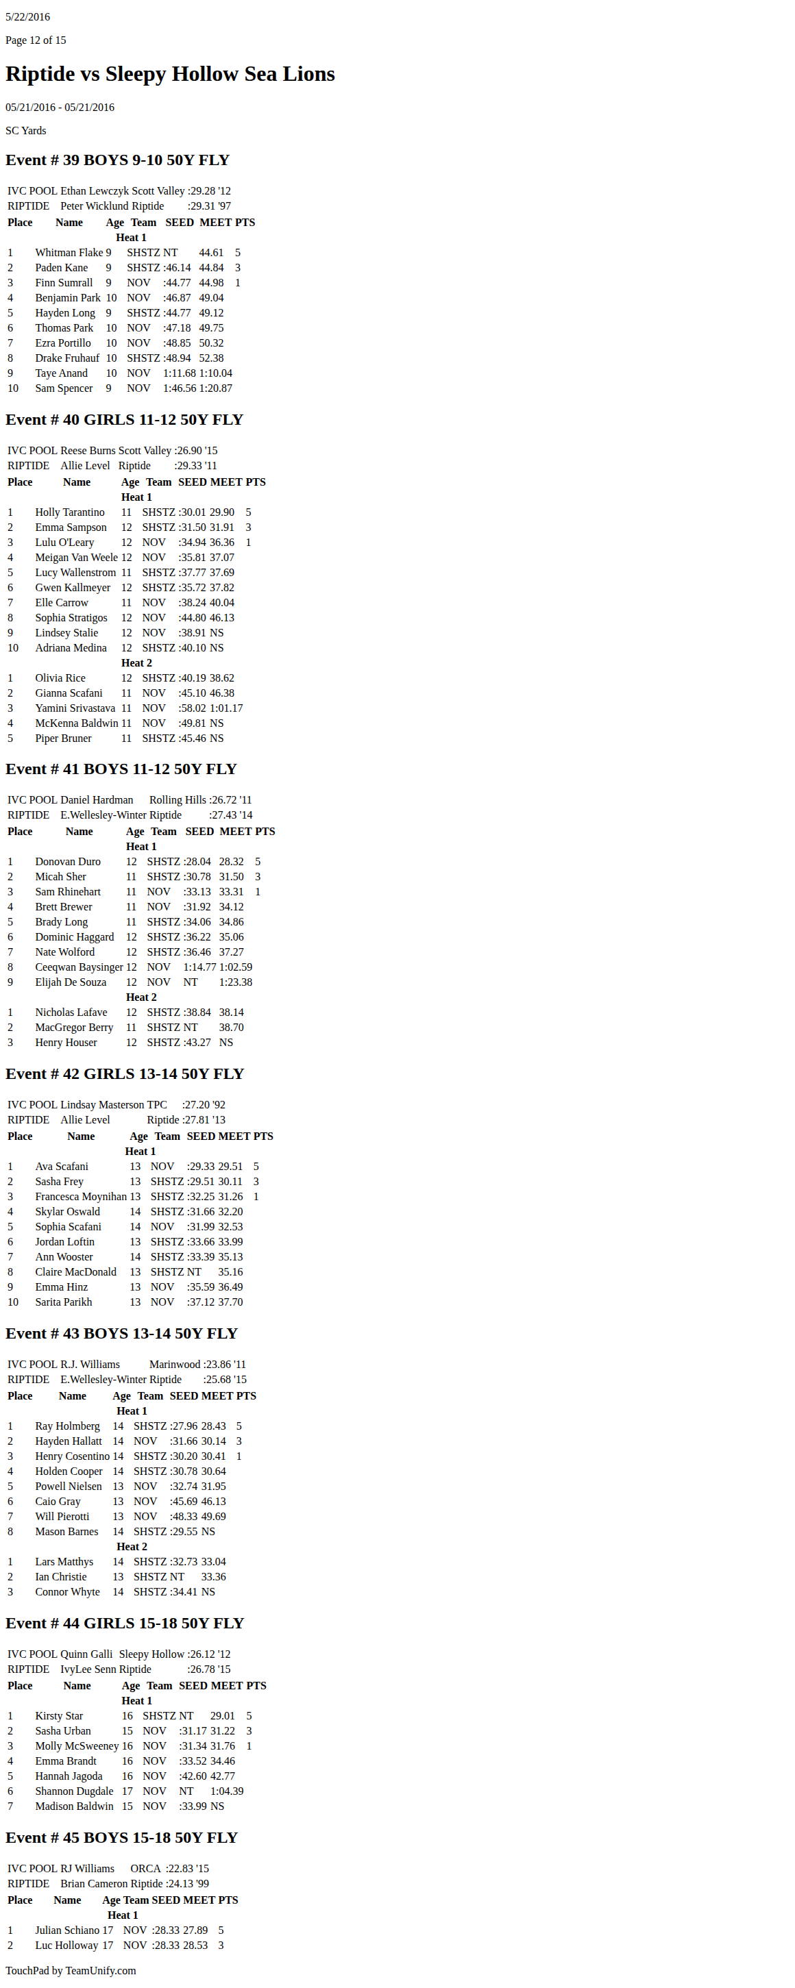5/22/2016
Page 12 of 15
Riptide vs Sleepy Hollow Sea Lions
05/21/2016 - 05/21/2016
SC Yards
Event # 39 BOYS 9-10 50Y FLY
| IVC POOL | Ethan Lewczyk | Scott Valley | :29.28 | '12 |
| RIPTIDE | Peter Wicklund | Riptide | :29.31 | '97 |
| Place | Name | Age | Team | SEED | MEET | PTS |
| --- | --- | --- | --- | --- | --- | --- |
| Heat 1 |
| 1 | Whitman Flake | 9 | SHSTZ | NT | 44.61 | 5 |
| 2 | Paden Kane | 9 | SHSTZ | :46.14 | 44.84 | 3 |
| 3 | Finn Sumrall | 9 | NOV | :44.77 | 44.98 | 1 |
| 4 | Benjamin Park | 10 | NOV | :46.87 | 49.04 | |
| 5 | Hayden Long | 9 | SHSTZ | :44.77 | 49.12 | |
| 6 | Thomas Park | 10 | NOV | :47.18 | 49.75 | |
| 7 | Ezra Portillo | 10 | NOV | :48.85 | 50.32 | |
| 8 | Drake Fruhauf | 10 | SHSTZ | :48.94 | 52.38 | |
| 9 | Taye Anand | 10 | NOV | 1:11.68 | 1:10.04 | |
| 10 | Sam Spencer | 9 | NOV | 1:46.56 | 1:20.87 | |
Event # 40 GIRLS 11-12 50Y FLY
| IVC POOL | Reese Burns | Scott Valley | :26.90 | '15 |
| RIPTIDE | Allie Level | Riptide | :29.33 | '11 |
| Place | Name | Age | Team | SEED | MEET | PTS |
| --- | --- | --- | --- | --- | --- | --- |
| Heat 1 |
| 1 | Holly Tarantino | 11 | SHSTZ | :30.01 | 29.90 | 5 |
| 2 | Emma Sampson | 12 | SHSTZ | :31.50 | 31.91 | 3 |
| 3 | Lulu O'Leary | 12 | NOV | :34.94 | 36.36 | 1 |
| 4 | Meigan Van Weele | 12 | NOV | :35.81 | 37.07 | |
| 5 | Lucy Wallenstrom | 11 | SHSTZ | :37.77 | 37.69 | |
| 6 | Gwen Kallmeyer | 12 | SHSTZ | :35.72 | 37.82 | |
| 7 | Elle Carrow | 11 | NOV | :38.24 | 40.04 | |
| 8 | Sophia Stratigos | 12 | NOV | :44.80 | 46.13 | |
| 9 | Lindsey Stalie | 12 | NOV | :38.91 | NS | |
| 10 | Adriana Medina | 12 | SHSTZ | :40.10 | NS | |
| Heat 2 |
| 1 | Olivia Rice | 12 | SHSTZ | :40.19 | 38.62 | |
| 2 | Gianna Scafani | 11 | NOV | :45.10 | 46.38 | |
| 3 | Yamini Srivastava | 11 | NOV | :58.02 | 1:01.17 | |
| 4 | McKenna Baldwin | 11 | NOV | :49.81 | NS | |
| 5 | Piper Bruner | 11 | SHSTZ | :45.46 | NS | |
Event # 41 BOYS 11-12 50Y FLY
| IVC POOL | Daniel Hardman | Rolling Hills | :26.72 | '11 |
| RIPTIDE | E.Wellesley-Winter | Riptide | :27.43 | '14 |
| Place | Name | Age | Team | SEED | MEET | PTS |
| --- | --- | --- | --- | --- | --- | --- |
| Heat 1 |
| 1 | Donovan Duro | 12 | SHSTZ | :28.04 | 28.32 | 5 |
| 2 | Micah Sher | 11 | SHSTZ | :30.78 | 31.50 | 3 |
| 3 | Sam Rhinehart | 11 | NOV | :33.13 | 33.31 | 1 |
| 4 | Brett Brewer | 11 | NOV | :31.92 | 34.12 | |
| 5 | Brady Long | 11 | SHSTZ | :34.06 | 34.86 | |
| 6 | Dominic Haggard | 12 | SHSTZ | :36.22 | 35.06 | |
| 7 | Nate Wolford | 12 | SHSTZ | :36.46 | 37.27 | |
| 8 | Ceeqwan Baysinger | 12 | NOV | 1:14.77 | 1:02.59 | |
| 9 | Elijah De Souza | 12 | NOV | NT | 1:23.38 | |
| Heat 2 |
| 1 | Nicholas Lafave | 12 | SHSTZ | :38.84 | 38.14 | |
| 2 | MacGregor Berry | 11 | SHSTZ | NT | 38.70 | |
| 3 | Henry Houser | 12 | SHSTZ | :43.27 | NS | |
Event # 42 GIRLS 13-14 50Y FLY
| IVC POOL | Lindsay Masterson | TPC | :27.20 | '92 |
| RIPTIDE | Allie Level | Riptide | :27.81 | '13 |
| Place | Name | Age | Team | SEED | MEET | PTS |
| --- | --- | --- | --- | --- | --- | --- |
| Heat 1 |
| 1 | Ava Scafani | 13 | NOV | :29.33 | 29.51 | 5 |
| 2 | Sasha Frey | 13 | SHSTZ | :29.51 | 30.11 | 3 |
| 3 | Francesca Moynihan | 13 | SHSTZ | :32.25 | 31.26 | 1 |
| 4 | Skylar Oswald | 14 | SHSTZ | :31.66 | 32.20 | |
| 5 | Sophia Scafani | 14 | NOV | :31.99 | 32.53 | |
| 6 | Jordan Loftin | 13 | SHSTZ | :33.66 | 33.99 | |
| 7 | Ann Wooster | 14 | SHSTZ | :33.39 | 35.13 | |
| 8 | Claire MacDonald | 13 | SHSTZ | NT | 35.16 | |
| 9 | Emma Hinz | 13 | NOV | :35.59 | 36.49 | |
| 10 | Sarita Parikh | 13 | NOV | :37.12 | 37.70 | |
Event # 43 BOYS 13-14 50Y FLY
| IVC POOL | R.J. Williams | Marinwood | :23.86 | '11 |
| RIPTIDE | E.Wellesley-Winter | Riptide | :25.68 | '15 |
| Place | Name | Age | Team | SEED | MEET | PTS |
| --- | --- | --- | --- | --- | --- | --- |
| Heat 1 |
| 1 | Ray Holmberg | 14 | SHSTZ | :27.96 | 28.43 | 5 |
| 2 | Hayden Hallatt | 14 | NOV | :31.66 | 30.14 | 3 |
| 3 | Henry Cosentino | 14 | SHSTZ | :30.20 | 30.41 | 1 |
| 4 | Holden Cooper | 14 | SHSTZ | :30.78 | 30.64 | |
| 5 | Powell Nielsen | 13 | NOV | :32.74 | 31.95 | |
| 6 | Caio Gray | 13 | NOV | :45.69 | 46.13 | |
| 7 | Will Pierotti | 13 | NOV | :48.33 | 49.69 | |
| 8 | Mason Barnes | 14 | SHSTZ | :29.55 | NS | |
| Heat 2 |
| 1 | Lars Matthys | 14 | SHSTZ | :32.73 | 33.04 | |
| 2 | Ian Christie | 13 | SHSTZ | NT | 33.36 | |
| 3 | Connor Whyte | 14 | SHSTZ | :34.41 | NS | |
Event # 44 GIRLS 15-18 50Y FLY
| IVC POOL | Quinn Galli | Sleepy Hollow | :26.12 | '12 |
| RIPTIDE | IvyLee Senn | Riptide | :26.78 | '15 |
| Place | Name | Age | Team | SEED | MEET | PTS |
| --- | --- | --- | --- | --- | --- | --- |
| Heat 1 |
| 1 | Kirsty Star | 16 | SHSTZ | NT | 29.01 | 5 |
| 2 | Sasha Urban | 15 | NOV | :31.17 | 31.22 | 3 |
| 3 | Molly McSweeney | 16 | NOV | :31.34 | 31.76 | 1 |
| 4 | Emma Brandt | 16 | NOV | :33.52 | 34.46 | |
| 5 | Hannah Jagoda | 16 | NOV | :42.60 | 42.77 | |
| 6 | Shannon Dugdale | 17 | NOV | NT | 1:04.39 | |
| 7 | Madison Baldwin | 15 | NOV | :33.99 | NS | |
Event # 45 BOYS 15-18 50Y FLY
| IVC POOL | RJ Williams | ORCA | :22.83 | '15 |
| RIPTIDE | Brian Cameron | Riptide | :24.13 | '99 |
| Place | Name | Age | Team | SEED | MEET | PTS |
| --- | --- | --- | --- | --- | --- | --- |
| Heat 1 |
| 1 | Julian Schiano | 17 | NOV | :28.33 | 27.89 | 5 |
| 2 | Luc Holloway | 17 | NOV | :28.33 | 28.53 | 3 |
TouchPad by TeamUnify.com